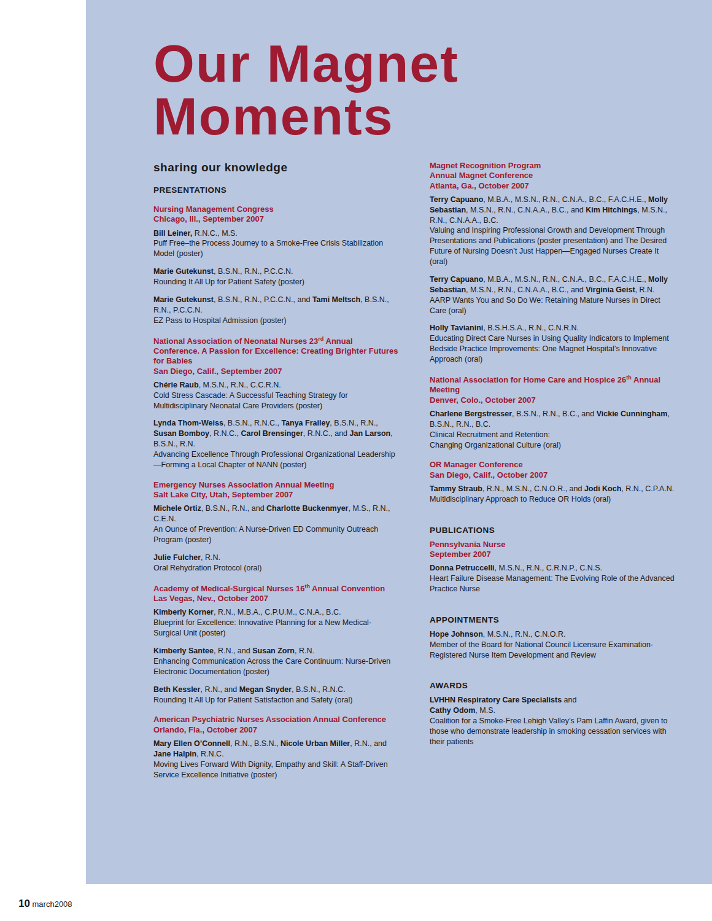Our Magnet Moments
sharing our knowledge
PRESENTATIONS
Nursing Management Congress
Chicago, Ill., September 2007
Bill Leiner, R.N.C., M.S.
Puff Free–the Process Journey to a Smoke-Free Crisis Stabilization Model (poster)
Marie Gutekunst, B.S.N., R.N., P.C.C.N.
Rounding It All Up for Patient Safety (poster)
Marie Gutekunst, B.S.N., R.N., P.C.C.N., and Tami Meltsch, B.S.N., R.N., P.C.C.N.
EZ Pass to Hospital Admission (poster)
National Association of Neonatal Nurses 23rd Annual Conference. A Passion for Excellence: Creating Brighter Futures for Babies
San Diego, Calif., September 2007
Chérie Raub, M.S.N., R.N., C.C.R.N.
Cold Stress Cascade: A Successful Teaching Strategy for Multidisciplinary Neonatal Care Providers (poster)
Lynda Thom-Weiss, B.S.N., R.N.C., Tanya Frailey, B.S.N., R.N., Susan Bomboy, R.N.C., Carol Brensinger, R.N.C., and Jan Larson, B.S.N., R.N.
Advancing Excellence Through Professional Organizational Leadership—Forming a Local Chapter of NANN (poster)
Emergency Nurses Association Annual Meeting
Salt Lake City, Utah, September 2007
Michele Ortiz, B.S.N., R.N., and Charlotte Buckenmyer, M.S., R.N., C.E.N.
An Ounce of Prevention: A Nurse-Driven ED Community Outreach Program (poster)
Julie Fulcher, R.N.
Oral Rehydration Protocol (oral)
Academy of Medical-Surgical Nurses 16th Annual Convention
Las Vegas, Nev., October 2007
Kimberly Korner, R.N., M.B.A., C.P.U.M., C.N.A., B.C.
Blueprint for Excellence: Innovative Planning for a New Medical-Surgical Unit (poster)
Kimberly Santee, R.N., and Susan Zorn, R.N.
Enhancing Communication Across the Care Continuum: Nurse-Driven Electronic Documentation (poster)
Beth Kessler, R.N., and Megan Snyder, B.S.N., R.N.C.
Rounding It All Up for Patient Satisfaction and Safety (oral)
American Psychiatric Nurses Association Annual Conference
Orlando, Fla., October 2007
Mary Ellen O’Connell, R.N., B.S.N., Nicole Urban Miller, R.N., and Jane Halpin, R.N.C.
Moving Lives Forward With Dignity, Empathy and Skill: A Staff-Driven Service Excellence Initiative (poster)
Magnet Recognition Program
Annual Magnet Conference
Atlanta, Ga., October 2007
Terry Capuano, M.B.A., M.S.N., R.N., C.N.A., B.C., F.A.C.H.E., Molly Sebastian, M.S.N., R.N., C.N.A.A., B.C., and Kim Hitchings, M.S.N., R.N., C.N.A.A., B.C.
Valuing and Inspiring Professional Growth and Development Through Presentations and Publications (poster presentation) and The Desired Future of Nursing Doesn’t Just Happen—Engaged Nurses Create It (oral)
Terry Capuano, M.B.A., M.S.N., R.N., C.N.A., B.C., F.A.C.H.E., Molly Sebastian, M.S.N., R.N., C.N.A.A., B.C., and Virginia Geist, R.N.
AARP Wants You and So Do We: Retaining Mature Nurses in Direct Care (oral)
Holly Tavianini, B.S.H.S.A., R.N., C.N.R.N.
Educating Direct Care Nurses in Using Quality Indicators to Implement Bedside Practice Improvements: One Magnet Hospital’s Innovative Approach (oral)
National Association for Home Care and Hospice 26th Annual Meeting
Denver, Colo., October 2007
Charlene Bergstresser, B.S.N., R.N., B.C., and Vickie Cunningham, B.S.N., R.N., B.C.
Clinical Recruitment and Retention:
Changing Organizational Culture (oral)
OR Manager Conference
San Diego, Calif., October 2007
Tammy Straub, R.N., M.S.N., C.N.O.R., and Jodi Koch, R.N., C.P.A.N.
Multidisciplinary Approach to Reduce OR Holds (oral)
PUBLICATIONS
Pennsylvania Nurse
September 2007
Donna Petruccelli, M.S.N., R.N., C.R.N.P., C.N.S.
Heart Failure Disease Management: The Evolving Role of the Advanced Practice Nurse
APPOINTMENTS
Hope Johnson, M.S.N., R.N., C.N.O.R.
Member of the Board for National Council Licensure Examination-Registered Nurse Item Development and Review
AWARDS
LVHHN Respiratory Care Specialists and
Cathy Odom, M.S.
Coalition for a Smoke-Free Lehigh Valley’s Pam Laffin Award, given to those who demonstrate leadership in smoking cessation services with their patients
10 march2008